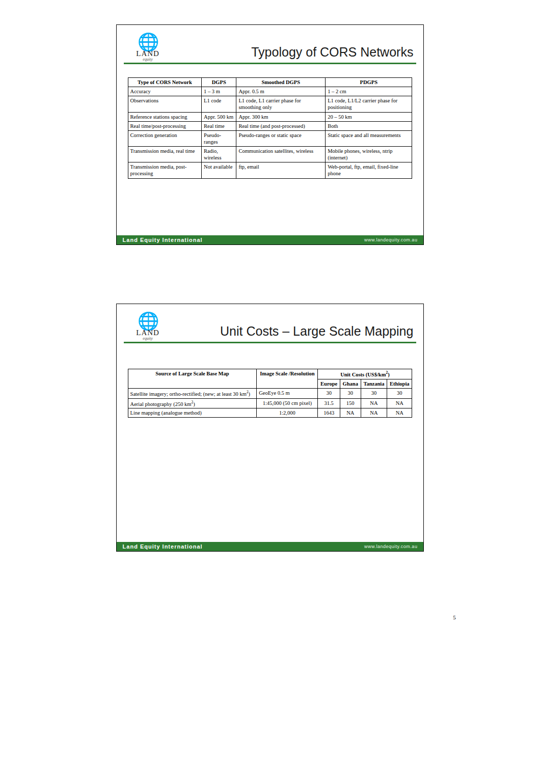🌐 LAND equity
Typology of CORS Networks
| Type of CORS Network | DGPS | Smoothed DGPS | PDGPS |
| --- | --- | --- | --- |
| Accuracy | 1 – 3 m | Appr. 0.5 m | 1 – 2 cm |
| Observations | L1 code | L1 code, L1 carrier phase for smoothing only | L1 code, L1/L2 carrier phase for positioning |
| Reference stations spacing | Appr. 500 km | Appr. 300 km | 20 – 50 km |
| Real time/post-processing | Real time | Real time (and post-processed) | Both |
| Correction generation | Pseudo-ranges | Pseudo-ranges or static space | Static space and all measurements |
| Transmission media, real time | Radio, wireless | Communication satellites, wireless | Mobile phones, wireless, ntrip (internet) |
| Transmission media, post-processing | Not available | ftp, email | Web-portal, ftp, email, fixed-line phone |
Land Equity International www.landequity.com.au
🌐 LAND equity
Unit Costs – Large Scale Mapping
| Source of Large Scale Bas e Map | Image Scale /Resolution | Unit Costs (US$/km 2 ) |
| --- | --- | --- |
| Europe | Ghana | Tanzania | Ethiopia |
| Satellite imagery; ortho-rectified; (new; at least 30 km 2 ) | GeoEye 0.5 m | 30 | 30 | 30 | 30 |
| Aerial photography (250 km 2 ) | 1:45,000 (50 cm pixel) | 31.5 | 150 | NA | NA |
| Line mapping (analogue method) | 1:2,000 | 1643 | NA | NA | NA |
Land Equity International www.landequity.com.au
5